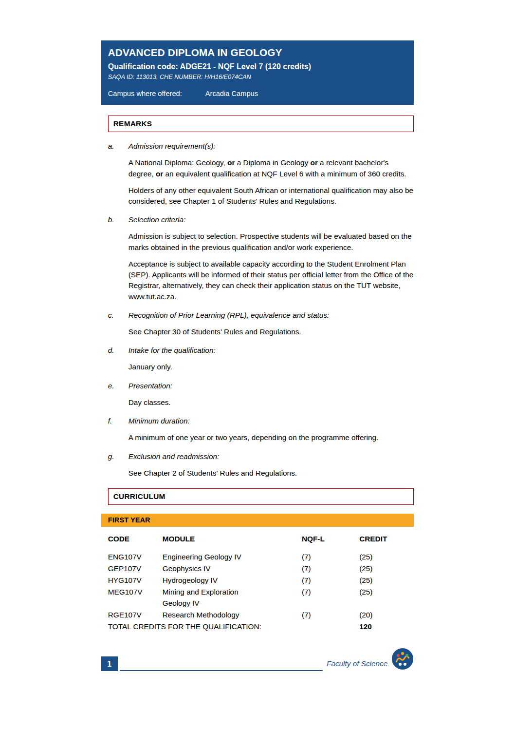ADVANCED DIPLOMA IN GEOLOGY
Qualification code: ADGE21 - NQF Level 7 (120 credits)
SAQA ID: 113013, CHE NUMBER: H/H16/E074CAN
Campus where offered: Arcadia Campus
REMARKS
Admission requirement(s):
A National Diploma: Geology, or a Diploma in Geology or a relevant bachelor's degree, or an equivalent qualification at NQF Level 6 with a minimum of 360 credits.
Holders of any other equivalent South African or international qualification may also be considered, see Chapter 1 of Students’ Rules and Regulations.
Selection criteria:
Admission is subject to selection. Prospective students will be evaluated based on the marks obtained in the previous qualification and/or work experience.
Acceptance is subject to available capacity according to the Student Enrolment Plan (SEP). Applicants will be informed of their status per official letter from the Office of the Registrar, alternatively, they can check their application status on the TUT website, www.tut.ac.za.
Recognition of Prior Learning (RPL), equivalence and status:
See Chapter 30 of Students' Rules and Regulations.
Intake for the qualification:
January only.
Presentation:
Day classes.
Minimum duration:
A minimum of one year or two years, depending on the programme offering.
Exclusion and readmission:
See Chapter 2 of Students' Rules and Regulations.
CURRICULUM
FIRST YEAR
| CODE | MODULE | NQF-L | CREDIT |
| --- | --- | --- | --- |
| ENG107V | Engineering Geology IV | (7) | (25) |
| GEP107V | Geophysics IV | (7) | (25) |
| HYG107V | Hydrogeology IV | (7) | (25) |
| MEG107V | Mining and Exploration Geology IV | (7) | (25) |
| RGE107V | Research Methodology | (7) | (20) |
| TOTAL CREDITS FOR THE QUALIFICATION: | 120 |
1
Faculty of Science